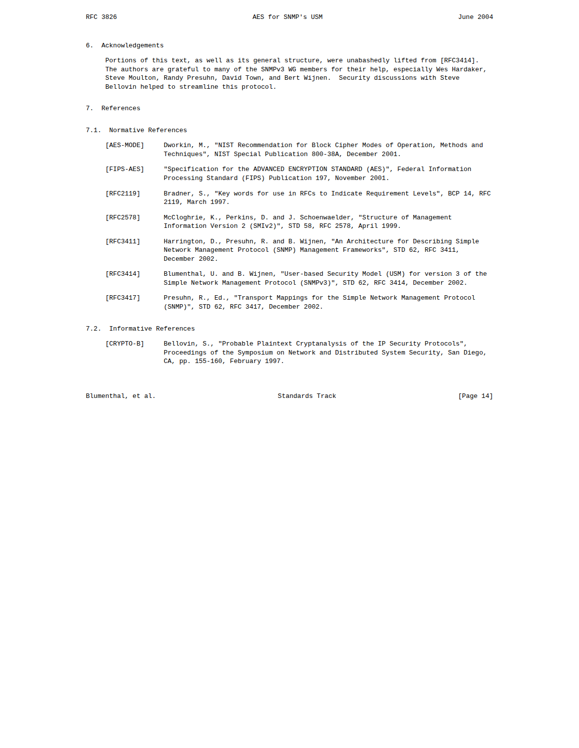RFC 3826 AES for SNMP's USM June 2004
6. Acknowledgements
Portions of this text, as well as its general structure, were unabashedly lifted from [RFC3414]. The authors are grateful to many of the SNMPv3 WG members for their help, especially Wes Hardaker, Steve Moulton, Randy Presuhn, David Town, and Bert Wijnen. Security discussions with Steve Bellovin helped to streamline this protocol.
7. References
7.1. Normative References
[AES-MODE]
Dworkin, M., "NIST Recommendation for Block Cipher Modes of Operation, Methods and Techniques", NIST Special Publication 800-38A, December 2001.
[FIPS-AES]
"Specification for the ADVANCED ENCRYPTION STANDARD (AES)", Federal Information Processing Standard (FIPS) Publication 197, November 2001.
[RFC2119]
Bradner, S., "Key words for use in RFCs to Indicate Requirement Levels", BCP 14, RFC 2119, March 1997.
[RFC2578]
McCloghrie, K., Perkins, D. and J. Schoenwaelder, "Structure of Management Information Version 2 (SMIv2)", STD 58, RFC 2578, April 1999.
[RFC3411]
Harrington, D., Presuhn, R. and B. Wijnen, "An Architecture for Describing Simple Network Management Protocol (SNMP) Management Frameworks", STD 62, RFC 3411, December 2002.
[RFC3414]
Blumenthal, U. and B. Wijnen, "User-based Security Model (USM) for version 3 of the Simple Network Management Protocol (SNMPv3)", STD 62, RFC 3414, December 2002.
[RFC3417]
Presuhn, R., Ed., "Transport Mappings for the Simple Network Management Protocol (SNMP)", STD 62, RFC 3417, December 2002.
7.2. Informative References
[CRYPTO-B]
Bellovin, S., "Probable Plaintext Cryptanalysis of the IP Security Protocols", Proceedings of the Symposium on Network and Distributed System Security, San Diego, CA, pp. 155-160, February 1997.
Blumenthal, et al. Standards Track [Page 14]